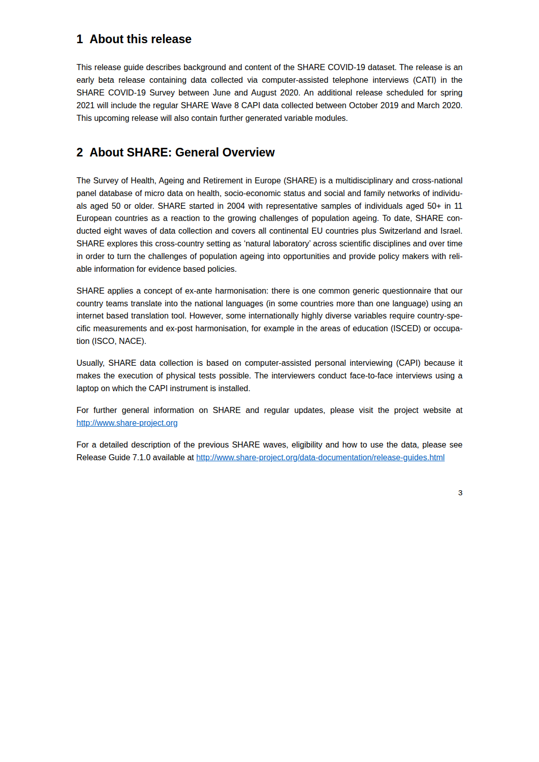1 About this release
This release guide describes background and content of the SHARE COVID-19 dataset. The release is an early beta release containing data collected via computer-assisted telephone interviews (CATI) in the SHARE COVID-19 Survey between June and August 2020. An additional release scheduled for spring 2021 will include the regular SHARE Wave 8 CAPI data collected between October 2019 and March 2020. This upcoming release will also contain further generated variable modules.
2 About SHARE: General Overview
The Survey of Health, Ageing and Retirement in Europe (SHARE) is a multidisciplinary and cross-national panel database of micro data on health, socio-economic status and social and family networks of individuals aged 50 or older. SHARE started in 2004 with representative samples of individuals aged 50+ in 11 European countries as a reaction to the growing challenges of population ageing. To date, SHARE conducted eight waves of data collection and covers all continental EU countries plus Switzerland and Israel. SHARE explores this cross-country setting as ‘natural laboratory’ across scientific disciplines and over time in order to turn the challenges of population ageing into opportunities and provide policy makers with reliable information for evidence based policies.
SHARE applies a concept of ex-ante harmonisation: there is one common generic questionnaire that our country teams translate into the national languages (in some countries more than one language) using an internet based translation tool. However, some internationally highly diverse variables require country-specific measurements and ex-post harmonisation, for example in the areas of education (ISCED) or occupation (ISCO, NACE).
Usually, SHARE data collection is based on computer-assisted personal interviewing (CAPI) because it makes the execution of physical tests possible. The interviewers conduct face-to-face interviews using a laptop on which the CAPI instrument is installed.
For further general information on SHARE and regular updates, please visit the project website at http://www.share-project.org
For a detailed description of the previous SHARE waves, eligibility and how to use the data, please see Release Guide 7.1.0 available at http://www.share-project.org/data-documentation/release-guides.html
3